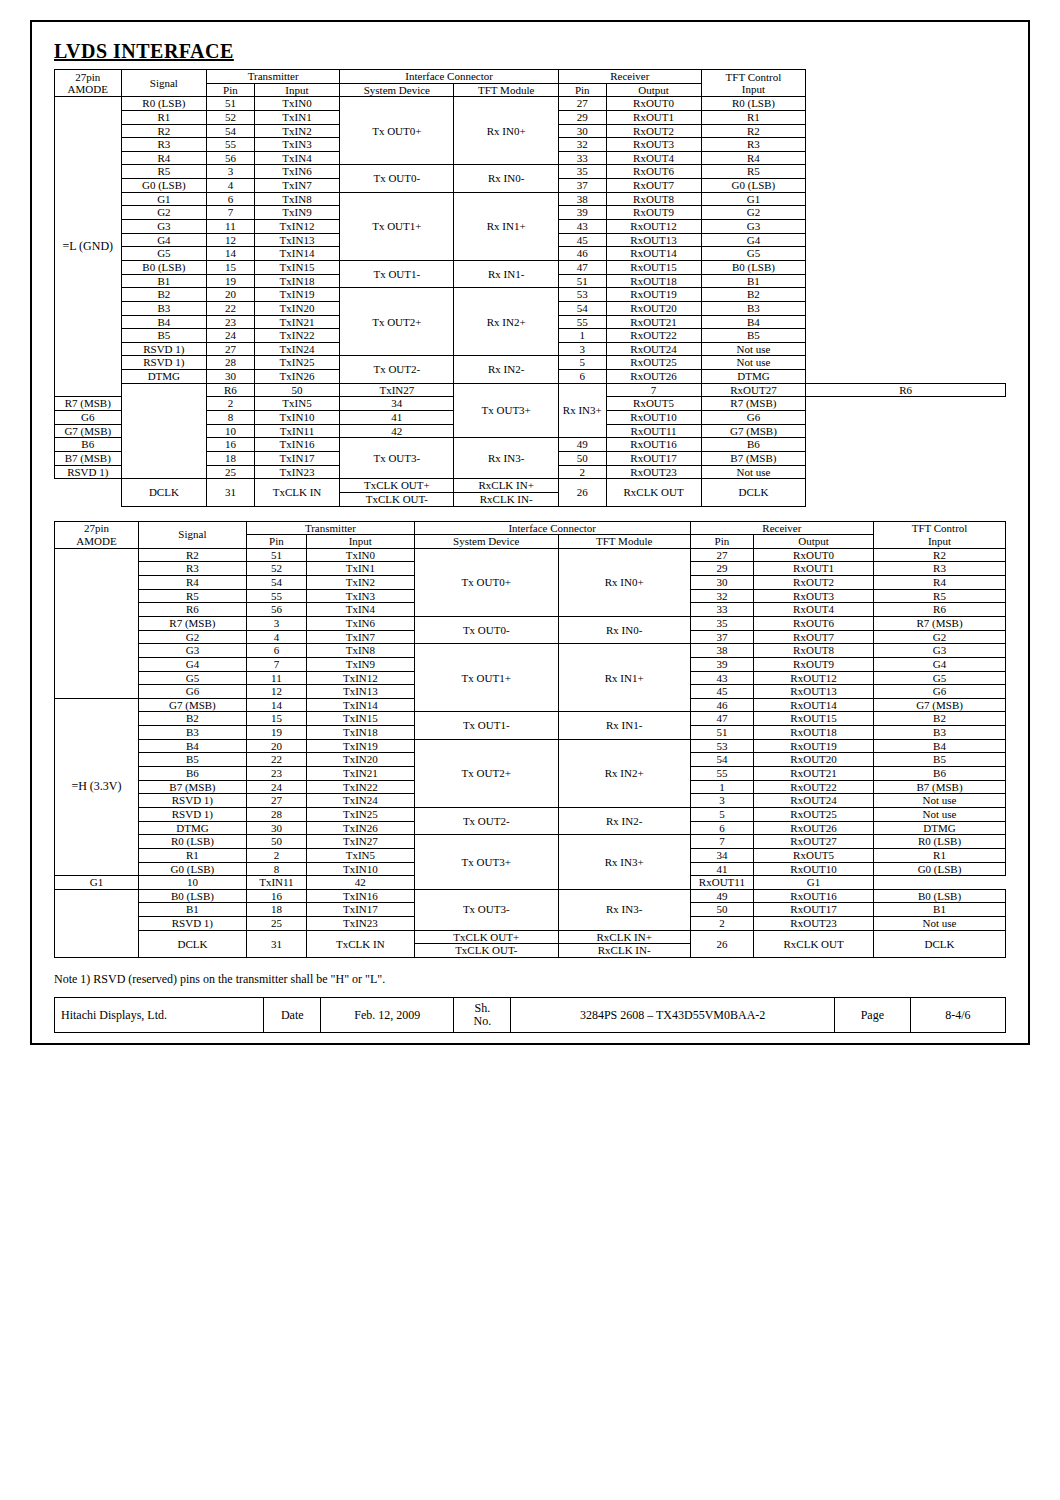LVDS INTERFACE
| 27pin AMODE | Signal | Transmitter | Interface Connector | Receiver | TFT Control Input |
| --- | --- | --- | --- | --- | --- |
| Pin | Input | System Device | TFT Module | Pin | Output |
| =L (GND) | R0 (LSB) | 51 | TxIN0 | Tx OUT0+ | Rx IN0+ | 27 | RxOUT0 | R0 (LSB) |
| R1 | 52 | TxIN1 | 29 | RxOUT1 | R1 |
| R2 | 54 | TxIN2 | 30 | RxOUT2 | R2 |
| R3 | 55 | TxIN3 | 32 | RxOUT3 | R3 |
| R4 | 56 | TxIN4 | 33 | RxOUT4 | R4 |
| R5 | 3 | TxIN6 | Tx OUT0- | Rx IN0- | 35 | RxOUT6 | R5 |
| G0 (LSB) | 4 | TxIN7 | 37 | RxOUT7 | G0 (LSB) |
| G1 | 6 | TxIN8 | Tx OUT1+ | Rx IN1+ | 38 | RxOUT8 | G1 |
| G2 | 7 | TxIN9 | 39 | RxOUT9 | G2 |
| G3 | 11 | TxIN12 | 43 | RxOUT12 | G3 |
| G4 | 12 | TxIN13 | 45 | RxOUT13 | G4 |
| G5 | 14 | TxIN14 | 46 | RxOUT14 | G5 |
| B0 (LSB) | 15 | TxIN15 | Tx OUT1- | Rx IN1- | 47 | RxOUT15 | B0 (LSB) |
| B1 | 19 | TxIN18 | 51 | RxOUT18 | B1 |
| B2 | 20 | TxIN19 | Tx OUT2+ | Rx IN2+ | 53 | RxOUT19 | B2 |
| B3 | 22 | TxIN20 | 54 | RxOUT20 | B3 |
| B4 | 23 | TxIN21 | 55 | RxOUT21 | B4 |
| B5 | 24 | TxIN22 | 1 | RxOUT22 | B5 |
| RSVD 1) | 27 | TxIN24 | 3 | RxOUT24 | Not use |
| RSVD 1) | 28 | TxIN25 | Tx OUT2- | Rx IN2- | 5 | RxOUT25 | Not use |
| DTMG | 30 | TxIN26 | 6 | RxOUT26 | DTMG |
| | R6 | 50 | TxIN27 | Tx OUT3+ | Rx IN3+ | 7 | RxOUT27 | R6 |
| R7 (MSB) | 2 | TxIN5 | 34 | RxOUT5 | R7 (MSB) |
| G6 | 8 | TxIN10 | 41 | RxOUT10 | G6 |
| G7 (MSB) | 10 | TxIN11 | 42 | RxOUT11 | G7 (MSB) |
| B6 | 16 | TxIN16 | Tx OUT3- | Rx IN3- | 49 | RxOUT16 | B6 |
| B7 (MSB) | 18 | TxIN17 | 50 | RxOUT17 | B7 (MSB) |
| RSVD 1) | 25 | TxIN23 | 2 | RxOUT23 | Not use |
| | DCLK | 31 | TxCLK IN | TxCLK OUT+ | RxCLK IN+ | 26 | RxCLK OUT | DCLK |
| | TxCLK OUT- | RxCLK IN- |
| 27pin AMODE | Signal | Transmitter | Interface Connector | Receiver | TFT Control Input |
| --- | --- | --- | --- | --- | --- |
| Pin | Input | System Device | TFT Module | Pin | Output |
| | R2 | 51 | TxIN0 | Tx OUT0+ | Rx IN0+ | 27 | RxOUT0 | R2 |
| R3 | 52 | TxIN1 | 29 | RxOUT1 | R3 |
| R4 | 54 | TxIN2 | 30 | RxOUT2 | R4 |
| R5 | 55 | TxIN3 | 32 | RxOUT3 | R5 |
| R6 | 56 | TxIN4 | 33 | RxOUT4 | R6 |
| R7 (MSB) | 3 | TxIN6 | Tx OUT0- | Rx IN0- | 35 | RxOUT6 | R7 (MSB) |
| G2 | 4 | TxIN7 | 37 | RxOUT7 | G2 |
| G3 | 6 | TxIN8 | Tx OUT1+ | Rx IN1+ | 38 | RxOUT8 | G3 |
| G4 | 7 | TxIN9 | 39 | RxOUT9 | G4 |
| G5 | 11 | TxIN12 | 43 | RxOUT12 | G5 |
| G6 | 12 | TxIN13 | 45 | RxOUT13 | G6 |
| =H (3.3V) | G7 (MSB) | 14 | TxIN14 | 46 | RxOUT14 | G7 (MSB) |
| B2 | 15 | TxIN15 | Tx OUT1- | Rx IN1- | 47 | RxOUT15 | B2 |
| B3 | 19 | TxIN18 | 51 | RxOUT18 | B3 |
| B4 | 20 | TxIN19 | Tx OUT2+ | Rx IN2+ | 53 | RxOUT19 | B4 |
| B5 | 22 | TxIN20 | 54 | RxOUT20 | B5 |
| B6 | 23 | TxIN21 | 55 | RxOUT21 | B6 |
| B7 (MSB) | 24 | TxIN22 | 1 | RxOUT22 | B7 (MSB) |
| RSVD 1) | 27 | TxIN24 | 3 | RxOUT24 | Not use |
| RSVD 1) | 28 | TxIN25 | Tx OUT2- | Rx IN2- | 5 | RxOUT25 | Not use |
| DTMG | 30 | TxIN26 | 6 | RxOUT26 | DTMG |
| R0 (LSB) | 50 | TxIN27 | Tx OUT3+ | Rx IN3+ | 7 | RxOUT27 | R0 (LSB) |
| R1 | 2 | TxIN5 | 34 | RxOUT5 | R1 |
| G0 (LSB) | 8 | TxIN10 | 41 | RxOUT10 | G0 (LSB) |
| G1 | 10 | TxIN11 | 42 | RxOUT11 | G1 |
| | B0 (LSB) | 16 | TxIN16 | Tx OUT3- | Rx IN3- | 49 | RxOUT16 | B0 (LSB) |
| B1 | 18 | TxIN17 | 50 | RxOUT17 | B1 |
| RSVD 1) | 25 | TxIN23 | 2 | RxOUT23 | Not use |
| DCLK | 31 | TxCLK IN | TxCLK OUT+ | RxCLK IN+ | 26 | RxCLK OUT | DCLK |
| TxCLK OUT- | RxCLK IN- |
Note 1) RSVD (reserved) pins on the transmitter shall be "H" or "L".
| Hitachi Displays, Ltd. | Date | Feb. 12, 2009 | Sh. No. | 3284PS 2608 – TX43D55VM0BAA-2 | Page | 8-4/6 |